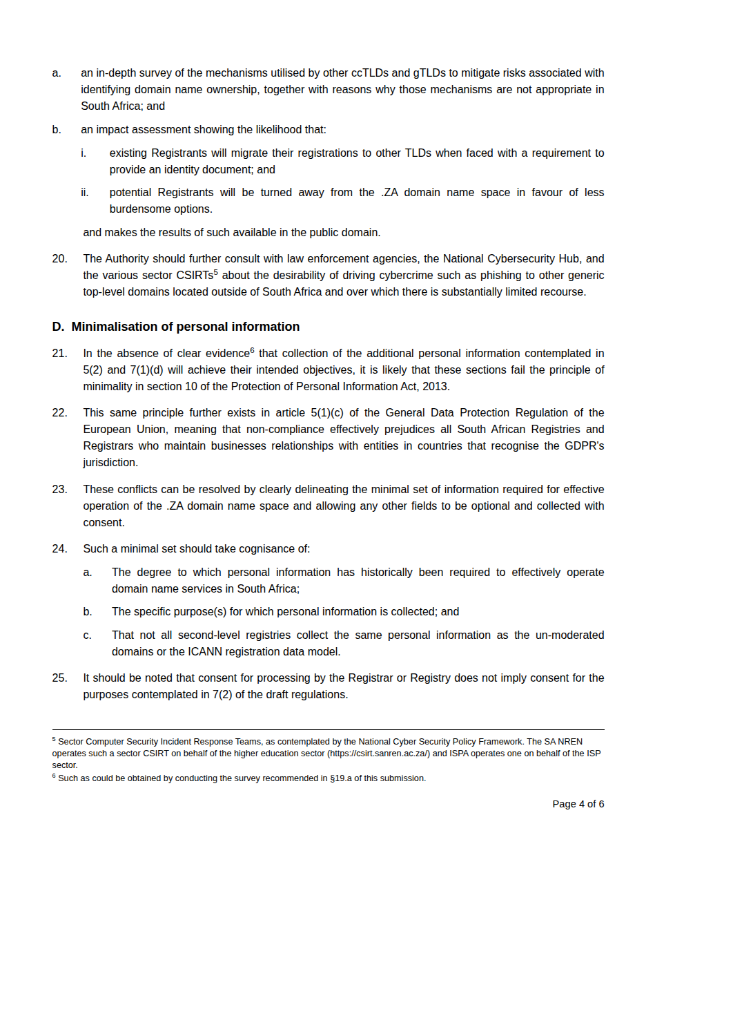a. an in-depth survey of the mechanisms utilised by other ccTLDs and gTLDs to mitigate risks associated with identifying domain name ownership, together with reasons why those mechanisms are not appropriate in South Africa; and
b. an impact assessment showing the likelihood that:
i. existing Registrants will migrate their registrations to other TLDs when faced with a requirement to provide an identity document; and
ii. potential Registrants will be turned away from the .ZA domain name space in favour of less burdensome options.
and makes the results of such available in the public domain.
20. The Authority should further consult with law enforcement agencies, the National Cybersecurity Hub, and the various sector CSIRTs5 about the desirability of driving cybercrime such as phishing to other generic top-level domains located outside of South Africa and over which there is substantially limited recourse.
D. Minimalisation of personal information
21. In the absence of clear evidence6 that collection of the additional personal information contemplated in 5(2) and 7(1)(d) will achieve their intended objectives, it is likely that these sections fail the principle of minimality in section 10 of the Protection of Personal Information Act, 2013.
22. This same principle further exists in article 5(1)(c) of the General Data Protection Regulation of the European Union, meaning that non-compliance effectively prejudices all South African Registries and Registrars who maintain businesses relationships with entities in countries that recognise the GDPR's jurisdiction.
23. These conflicts can be resolved by clearly delineating the minimal set of information required for effective operation of the .ZA domain name space and allowing any other fields to be optional and collected with consent.
24. Such a minimal set should take cognisance of:
a. The degree to which personal information has historically been required to effectively operate domain name services in South Africa;
b. The specific purpose(s) for which personal information is collected; and
c. That not all second-level registries collect the same personal information as the un-moderated domains or the ICANN registration data model.
25. It should be noted that consent for processing by the Registrar or Registry does not imply consent for the purposes contemplated in 7(2) of the draft regulations.
5 Sector Computer Security Incident Response Teams, as contemplated by the National Cyber Security Policy Framework. The SA NREN operates such a sector CSIRT on behalf of the higher education sector (https://csirt.sanren.ac.za/) and ISPA operates one on behalf of the ISP sector.
6 Such as could be obtained by conducting the survey recommended in §19.a of this submission.
Page 4 of 6